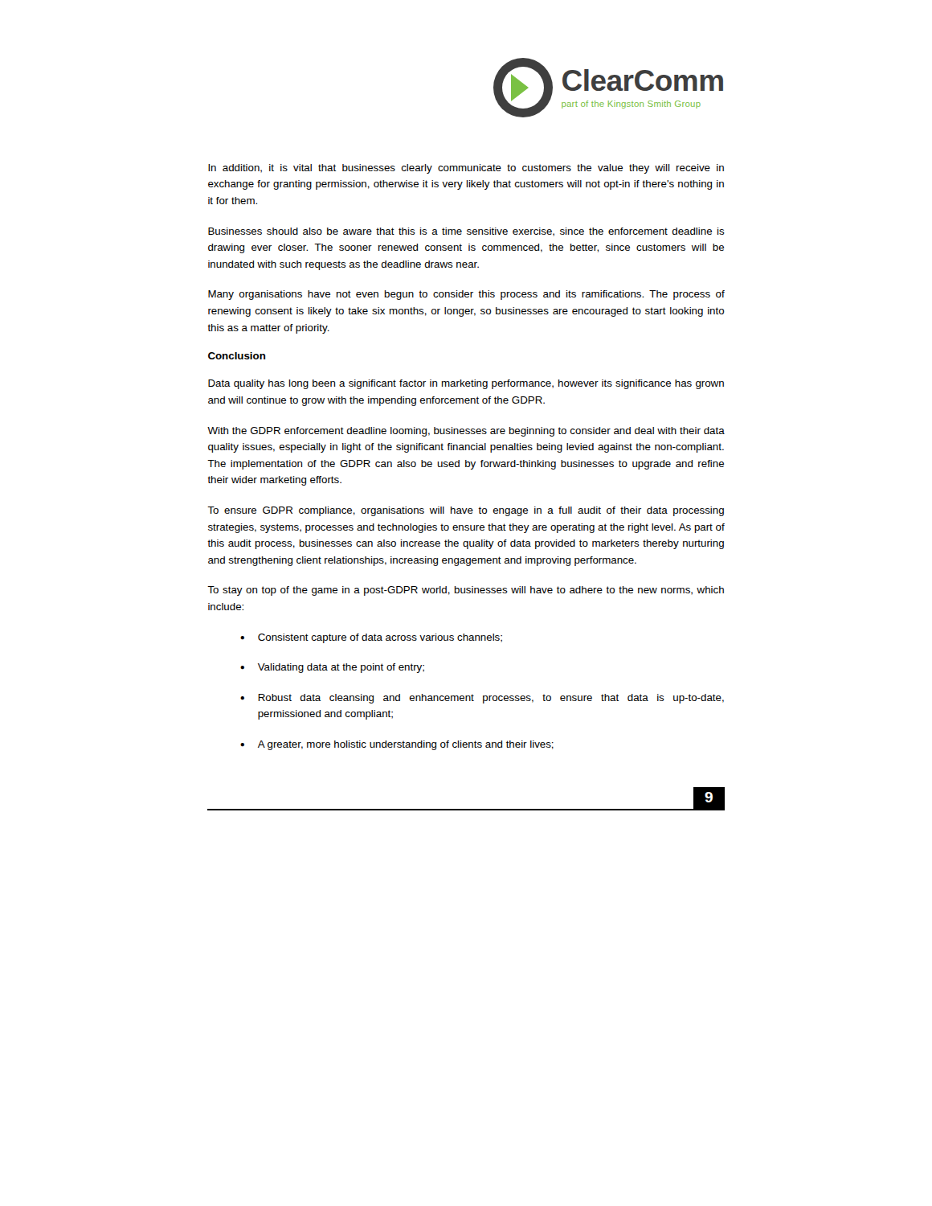Clear Comm
part of the Kingston Smith Group
In addition, it is vital that businesses clearly communicate to customers the value they will receive in exchange for granting permission, otherwise it is very likely that customers will not opt-in if there's nothing in it for them.
Businesses should also be aware that this is a time sensitive exercise, since the enforcement deadline is drawing ever closer. The sooner renewed consent is commenced, the better, since customers will be inundated with such requests as the deadline draws near.
Many organisations have not even begun to consider this process and its ramifications. The process of renewing consent is likely to take six months, or longer, so businesses are encouraged to start looking into this as a matter of priority.
Conclusion
Data quality has long been a significant factor in marketing performance, however its significance has grown and will continue to grow with the impending enforcement of the GDPR.
With the GDPR enforcement deadline looming, businesses are beginning to consider and deal with their data quality issues, especially in light of the significant financial penalties being levied against the non-compliant. The implementation of the GDPR can also be used by forward-thinking businesses to upgrade and refine their wider marketing efforts.
To ensure GDPR compliance, organisations will have to engage in a full audit of their data processing strategies, systems, processes and technologies to ensure that they are operating at the right level. As part of this audit process, businesses can also increase the quality of data provided to marketers thereby nurturing and strengthening client relationships, increasing engagement and improving performance.
To stay on top of the game in a post-GDPR world, businesses will have to adhere to the new norms, which include:
Consistent capture of data across various channels;
Validating data at the point of entry;
Robust data cleansing and enhancement processes, to ensure that data is up-to-date, permissioned and compliant;
A greater, more holistic understanding of clients and their lives;
9